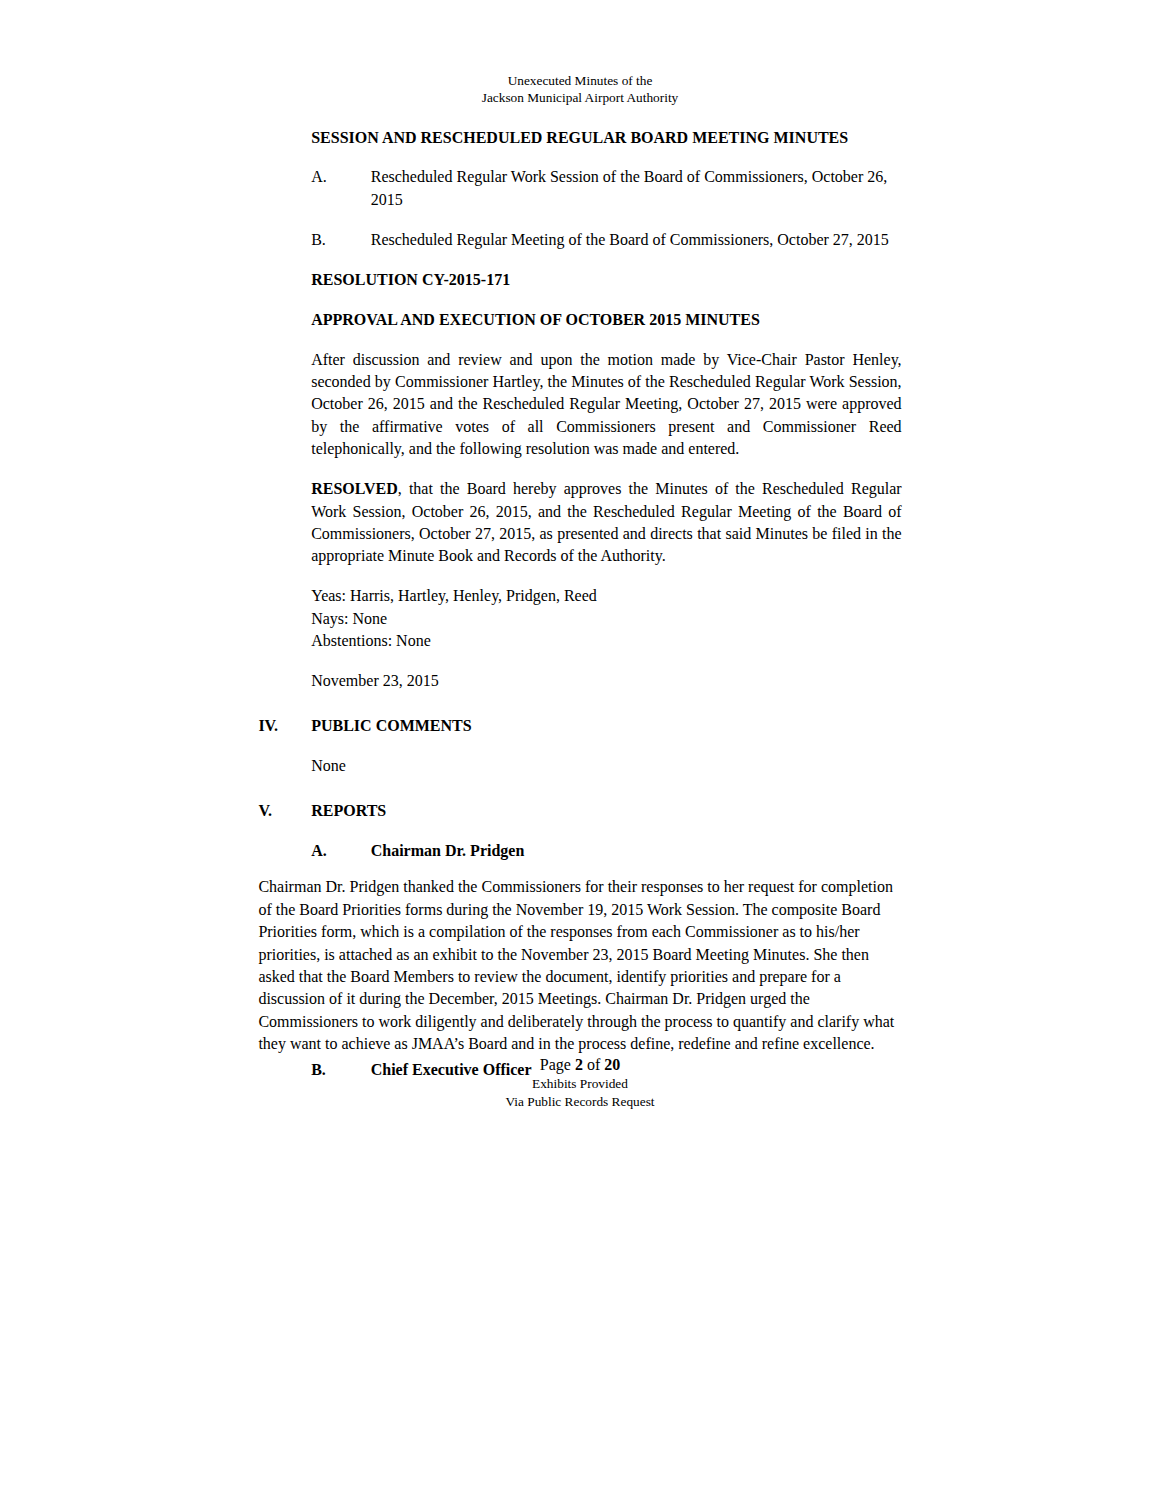Unexecuted Minutes of the
Jackson Municipal Airport Authority
SESSION AND RESCHEDULED REGULAR BOARD MEETING MINUTES
A.
Rescheduled Regular Work Session of the Board of Commissioners, October 26, 2015
B.
Rescheduled Regular Meeting of the Board of Commissioners, October 27, 2015
RESOLUTION CY-2015-171
APPROVAL AND EXECUTION OF OCTOBER 2015 MINUTES
After discussion and review and upon the motion made by Vice-Chair Pastor Henley, seconded by Commissioner Hartley, the Minutes of the Rescheduled Regular Work Session, October 26, 2015 and the Rescheduled Regular Meeting, October 27, 2015 were approved by the affirmative votes of all Commissioners present and Commissioner Reed telephonically, and the following resolution was made and entered.
RESOLVED, that the Board hereby approves the Minutes of the Rescheduled Regular Work Session, October 26, 2015, and the Rescheduled Regular Meeting of the Board of Commissioners, October 27, 2015, as presented and directs that said Minutes be filed in the appropriate Minute Book and Records of the Authority.
Yeas: Harris, Hartley, Henley, Pridgen, Reed
Nays: None
Abstentions: None
November 23, 2015
IV.
PUBLIC COMMENTS
None
V.
REPORTS
A.
Chairman Dr. Pridgen
Chairman Dr. Pridgen thanked the Commissioners for their responses to her request for completion of the Board Priorities forms during the November 19, 2015 Work Session. The composite Board Priorities form, which is a compilation of the responses from each Commissioner as to his/her priorities, is attached as an exhibit to the November 23, 2015 Board Meeting Minutes. She then asked that the Board Members to review the document, identify priorities and prepare for a discussion of it during the December, 2015 Meetings. Chairman Dr. Pridgen urged the Commissioners to work diligently and deliberately through the process to quantify and clarify what they want to achieve as JMAA’s Board and in the process define, redefine and refine excellence.
B.
Chief Executive Officer
Page 2 of 20
Exhibits Provided
Via Public Records Request